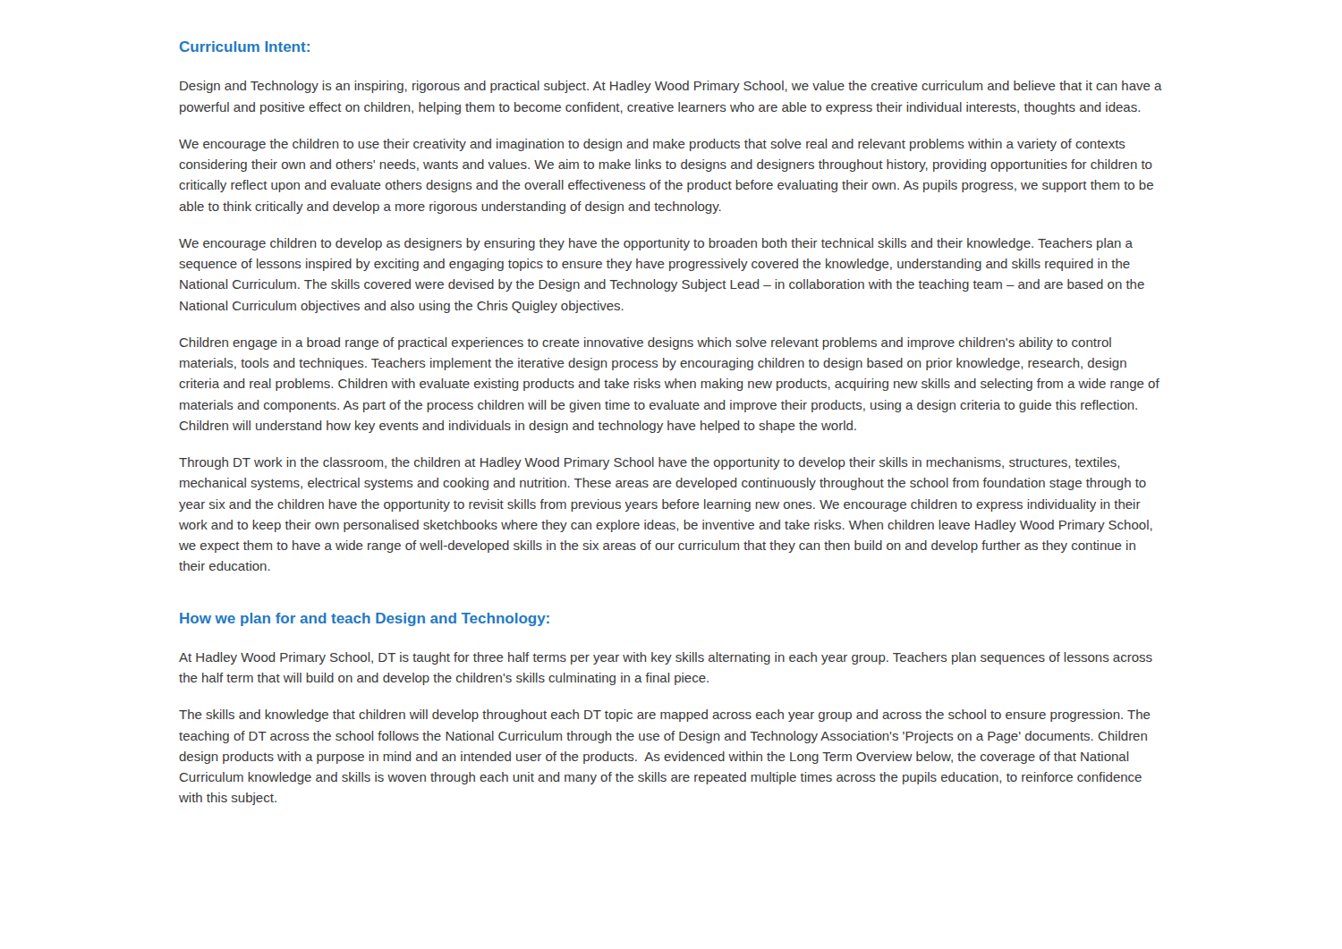Curriculum Intent:
Design and Technology is an inspiring, rigorous and practical subject. At Hadley Wood Primary School, we value the creative curriculum and believe that it can have a powerful and positive effect on children, helping them to become confident, creative learners who are able to express their individual interests, thoughts and ideas.
We encourage the children to use their creativity and imagination to design and make products that solve real and relevant problems within a variety of contexts considering their own and others' needs, wants and values. We aim to make links to designs and designers throughout history, providing opportunities for children to critically reflect upon and evaluate others designs and the overall effectiveness of the product before evaluating their own. As pupils progress, we support them to be able to think critically and develop a more rigorous understanding of design and technology.
We encourage children to develop as designers by ensuring they have the opportunity to broaden both their technical skills and their knowledge. Teachers plan a sequence of lessons inspired by exciting and engaging topics to ensure they have progressively covered the knowledge, understanding and skills required in the National Curriculum. The skills covered were devised by the Design and Technology Subject Lead – in collaboration with the teaching team – and are based on the National Curriculum objectives and also using the Chris Quigley objectives.
Children engage in a broad range of practical experiences to create innovative designs which solve relevant problems and improve children's ability to control materials, tools and techniques. Teachers implement the iterative design process by encouraging children to design based on prior knowledge, research, design criteria and real problems. Children with evaluate existing products and take risks when making new products, acquiring new skills and selecting from a wide range of materials and components. As part of the process children will be given time to evaluate and improve their products, using a design criteria to guide this reflection. Children will understand how key events and individuals in design and technology have helped to shape the world.
Through DT work in the classroom, the children at Hadley Wood Primary School have the opportunity to develop their skills in mechanisms, structures, textiles, mechanical systems, electrical systems and cooking and nutrition. These areas are developed continuously throughout the school from foundation stage through to year six and the children have the opportunity to revisit skills from previous years before learning new ones. We encourage children to express individuality in their work and to keep their own personalised sketchbooks where they can explore ideas, be inventive and take risks. When children leave Hadley Wood Primary School, we expect them to have a wide range of well-developed skills in the six areas of our curriculum that they can then build on and develop further as they continue in their education.
How we plan for and teach Design and Technology:
At Hadley Wood Primary School, DT is taught for three half terms per year with key skills alternating in each year group. Teachers plan sequences of lessons across the half term that will build on and develop the children's skills culminating in a final piece.
The skills and knowledge that children will develop throughout each DT topic are mapped across each year group and across the school to ensure progression. The teaching of DT across the school follows the National Curriculum through the use of Design and Technology Association's 'Projects on a Page' documents. Children design products with a purpose in mind and an intended user of the products. As evidenced within the Long Term Overview below, the coverage of that National Curriculum knowledge and skills is woven through each unit and many of the skills are repeated multiple times across the pupils education, to reinforce confidence with this subject.